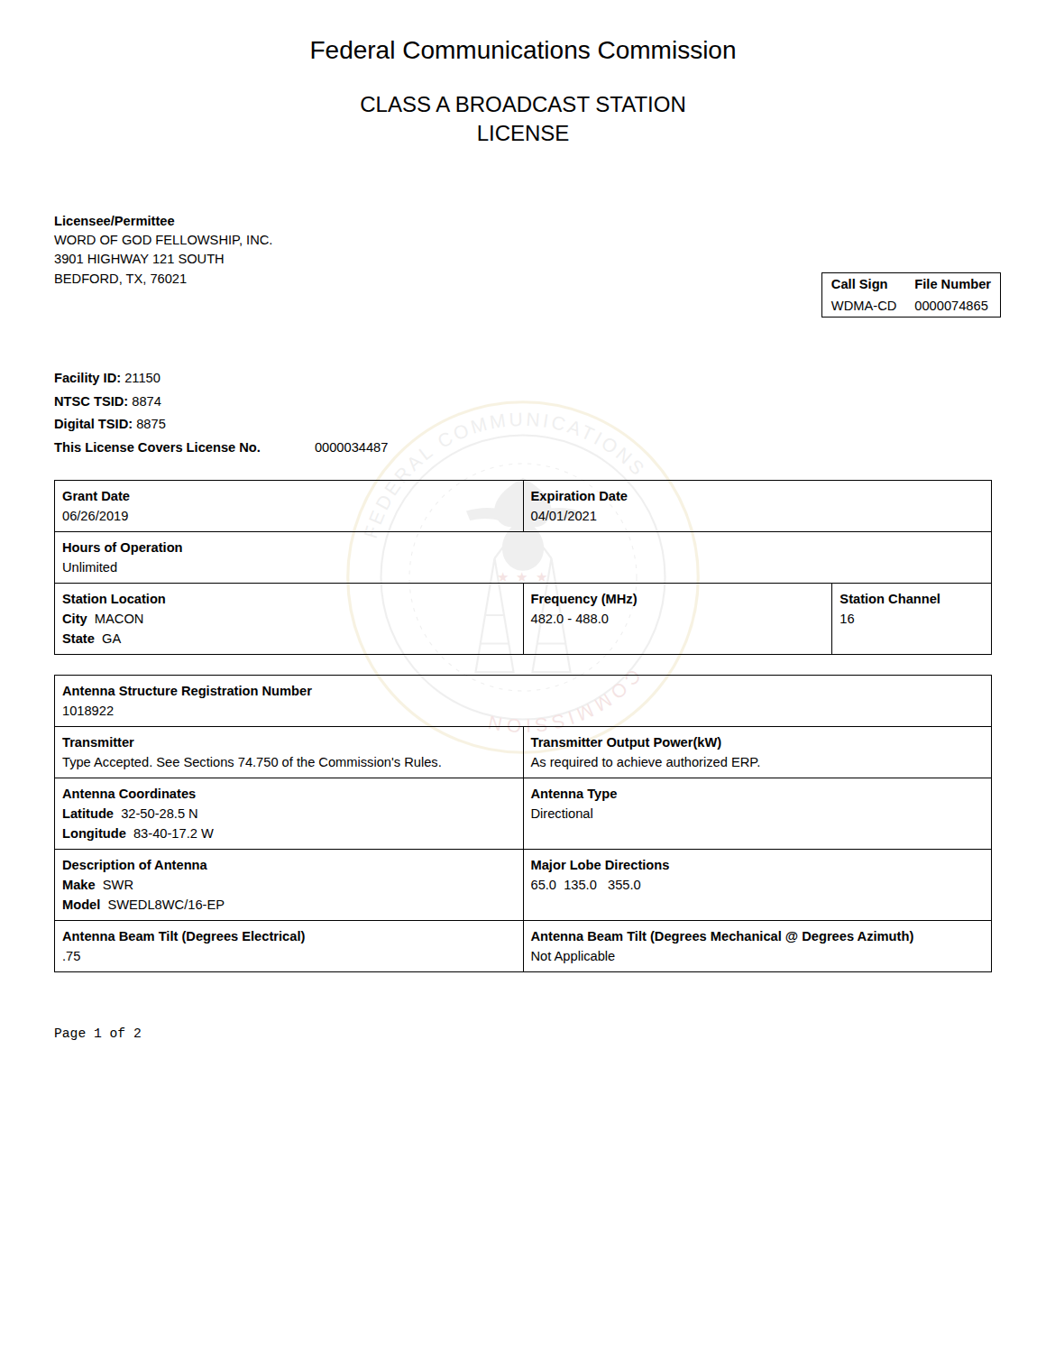FEDERAL COMMUNICATIONS COMMISSION ★ ★ ★
Federal Communications Commission
CLASS A BROADCAST STATION
LICENSE
Licensee/Permittee
WORD OF GOD FELLOWSHIP, INC.
3901 HIGHWAY 121 SOUTH
BEDFORD, TX, 76021
| Call Sign | File Number |
| --- | --- |
| WDMA-CD | 0000074865 |
Facility ID: 21150
NTSC TSID: 8874
Digital TSID: 8875
This License Covers License No. 0000034487
| Grant Date 06/26/2019 | Expiration Date 04/01/2021 |
| Hours of Operation Unlimited |
| Station Location City MACON State GA | Frequency (MHz) 482.0 - 488.0 | Station Channel 16 |
| Antenna Structure Registration Number 1018922 |
| Transmitter Type Accepted. See Sections 74.750 of the Commission's Rules. | Transmitter Output Power(kW) As required to achieve authorized ERP. |
| Antenna Coordinates Latitude 32-50-28.5 N Longitude 83-40-17.2 W | Antenna Type Directional |
| Description of Antenna Make SWR Model SWEDL8WC/16-EP | Major Lobe Directions 65.0 135.0 355.0 |
| Antenna Beam Tilt (Degrees Electrical) .75 | Antenna Beam Tilt (Degrees Mechanical @ Degrees Azimuth) Not Applicable |
Page 1 of 2